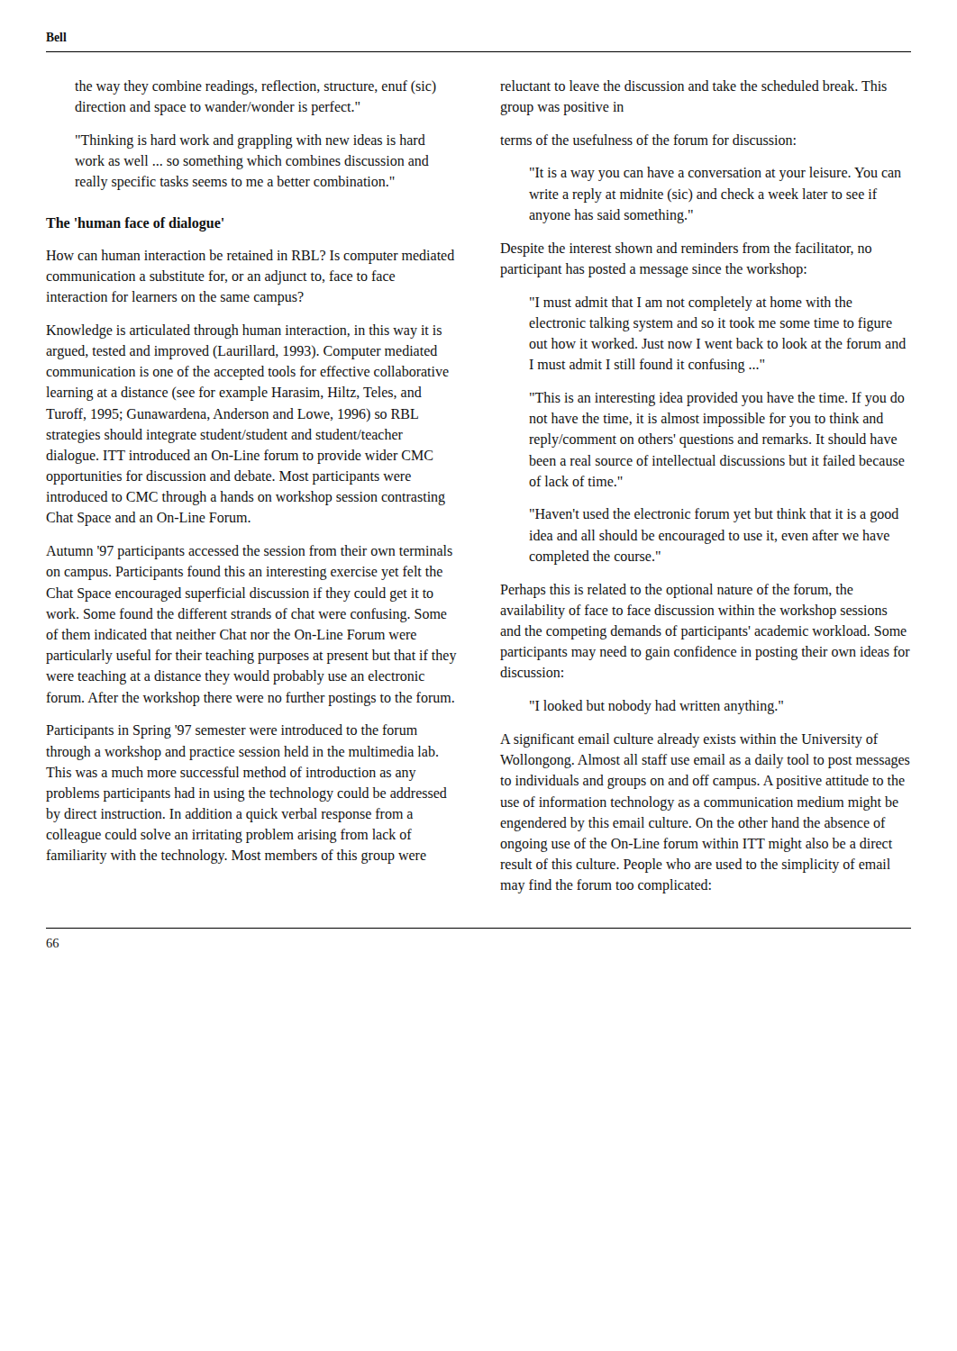Bell
the way they combine readings, reflection, structure, enuf (sic) direction and space to wander/wonder is perfect."
"Thinking is hard work and grappling with new ideas is hard work as well ... so something which combines discussion and really specific tasks seems to me a better combination."
The 'human face of dialogue'
How can human interaction be retained in RBL? Is computer mediated communication a substitute for, or an adjunct to, face to face interaction for learners on the same campus?
Knowledge is articulated through human interaction, in this way it is argued, tested and improved (Laurillard, 1993). Computer mediated communication is one of the accepted tools for effective collaborative learning at a distance (see for example Harasim, Hiltz, Teles, and Turoff, 1995; Gunawardena, Anderson and Lowe, 1996) so RBL strategies should integrate student/student and student/teacher dialogue. ITT introduced an On-Line forum to provide wider CMC opportunities for discussion and debate. Most participants were introduced to CMC through a hands on workshop session contrasting Chat Space and an On-Line Forum.
Autumn '97 participants accessed the session from their own terminals on campus. Participants found this an interesting exercise yet felt the Chat Space encouraged superficial discussion if they could get it to work. Some found the different strands of chat were confusing. Some of them indicated that neither Chat nor the On-Line Forum were particularly useful for their teaching purposes at present but that if they were teaching at a distance they would probably use an electronic forum. After the workshop there were no further postings to the forum.
Participants in Spring '97 semester were introduced to the forum through a workshop and practice session held in the multimedia lab. This was a much more successful method of introduction as any problems participants had in using the technology could be addressed by direct instruction. In addition a quick verbal response from a colleague could solve an irritating problem arising from lack of familiarity with the technology. Most members of this group were reluctant to leave the discussion and take the scheduled break. This group was positive in
terms of the usefulness of the forum for discussion:
"It is a way you can have a conversation at your leisure. You can write a reply at midnite (sic) and check a week later to see if anyone has said something."
Despite the interest shown and reminders from the facilitator, no participant has posted a message since the workshop:
"I must admit that I am not completely at home with the electronic talking system and so it took me some time to figure out how it worked. Just now I went back to look at the forum and I must admit I still found it confusing ..."
"This is an interesting idea provided you have the time. If you do not have the time, it is almost impossible for you to think and reply/comment on others' questions and remarks. It should have been a real source of intellectual discussions but it failed because of lack of time."
"Haven't used the electronic forum yet but think that it is a good idea and all should be encouraged to use it, even after we have completed the course."
Perhaps this is related to the optional nature of the forum, the availability of face to face discussion within the workshop sessions and the competing demands of participants' academic workload. Some participants may need to gain confidence in posting their own ideas for discussion:
"I looked but nobody had written anything."
A significant email culture already exists within the University of Wollongong. Almost all staff use email as a daily tool to post messages to individuals and groups on and off campus. A positive attitude to the use of information technology as a communication medium might be engendered by this email culture. On the other hand the absence of ongoing use of the On-Line forum within ITT might also be a direct result of this culture. People who are used to the simplicity of email may find the forum too complicated:
66